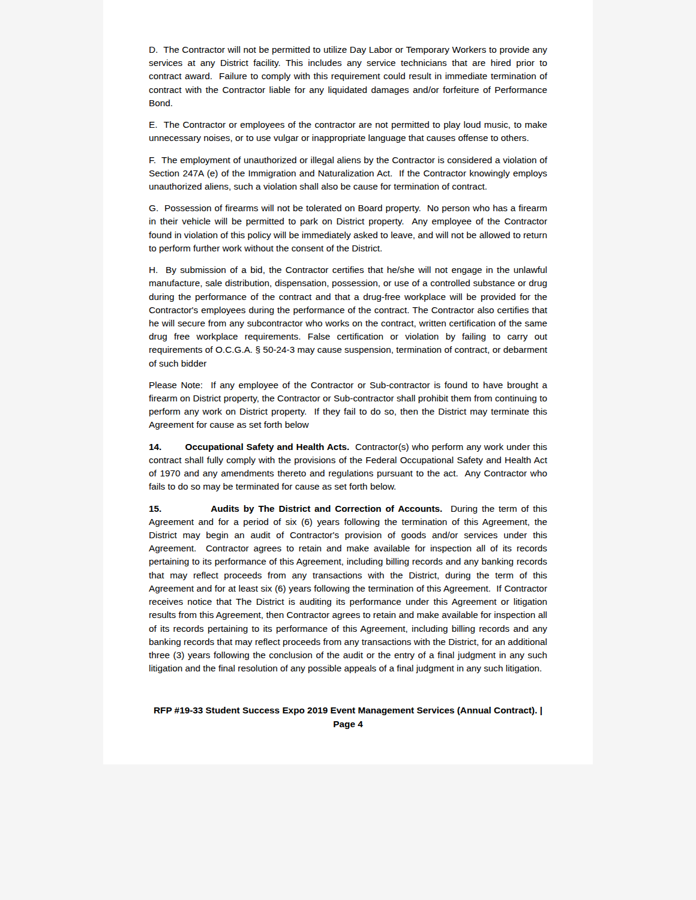D. The Contractor will not be permitted to utilize Day Labor or Temporary Workers to provide any services at any District facility. This includes any service technicians that are hired prior to contract award. Failure to comply with this requirement could result in immediate termination of contract with the Contractor liable for any liquidated damages and/or forfeiture of Performance Bond.
E. The Contractor or employees of the contractor are not permitted to play loud music, to make unnecessary noises, or to use vulgar or inappropriate language that causes offense to others.
F. The employment of unauthorized or illegal aliens by the Contractor is considered a violation of Section 247A (e) of the Immigration and Naturalization Act. If the Contractor knowingly employs unauthorized aliens, such a violation shall also be cause for termination of contract.
G. Possession of firearms will not be tolerated on Board property. No person who has a firearm in their vehicle will be permitted to park on District property. Any employee of the Contractor found in violation of this policy will be immediately asked to leave, and will not be allowed to return to perform further work without the consent of the District.
H. By submission of a bid, the Contractor certifies that he/she will not engage in the unlawful manufacture, sale distribution, dispensation, possession, or use of a controlled substance or drug during the performance of the contract and that a drug-free workplace will be provided for the Contractor's employees during the performance of the contract. The Contractor also certifies that he will secure from any subcontractor who works on the contract, written certification of the same drug free workplace requirements. False certification or violation by failing to carry out requirements of O.C.G.A. § 50-24-3 may cause suspension, termination of contract, or debarment of such bidder
Please Note: If any employee of the Contractor or Sub-contractor is found to have brought a firearm on District property, the Contractor or Sub-contractor shall prohibit them from continuing to perform any work on District property. If they fail to do so, then the District may terminate this Agreement for cause as set forth below
14. Occupational Safety and Health Acts. Contractor(s) who perform any work under this contract shall fully comply with the provisions of the Federal Occupational Safety and Health Act of 1970 and any amendments thereto and regulations pursuant to the act. Any Contractor who fails to do so may be terminated for cause as set forth below.
15. Audits by The District and Correction of Accounts. During the term of this Agreement and for a period of six (6) years following the termination of this Agreement, the District may begin an audit of Contractor's provision of goods and/or services under this Agreement. Contractor agrees to retain and make available for inspection all of its records pertaining to its performance of this Agreement, including billing records and any banking records that may reflect proceeds from any transactions with the District, during the term of this Agreement and for at least six (6) years following the termination of this Agreement. If Contractor receives notice that The District is auditing its performance under this Agreement or litigation results from this Agreement, then Contractor agrees to retain and make available for inspection all of its records pertaining to its performance of this Agreement, including billing records and any banking records that may reflect proceeds from any transactions with the District, for an additional three (3) years following the conclusion of the audit or the entry of a final judgment in any such litigation and the final resolution of any possible appeals of a final judgment in any such litigation.
RFP #19-33 Student Success Expo 2019 Event Management Services (Annual Contract). | Page 4